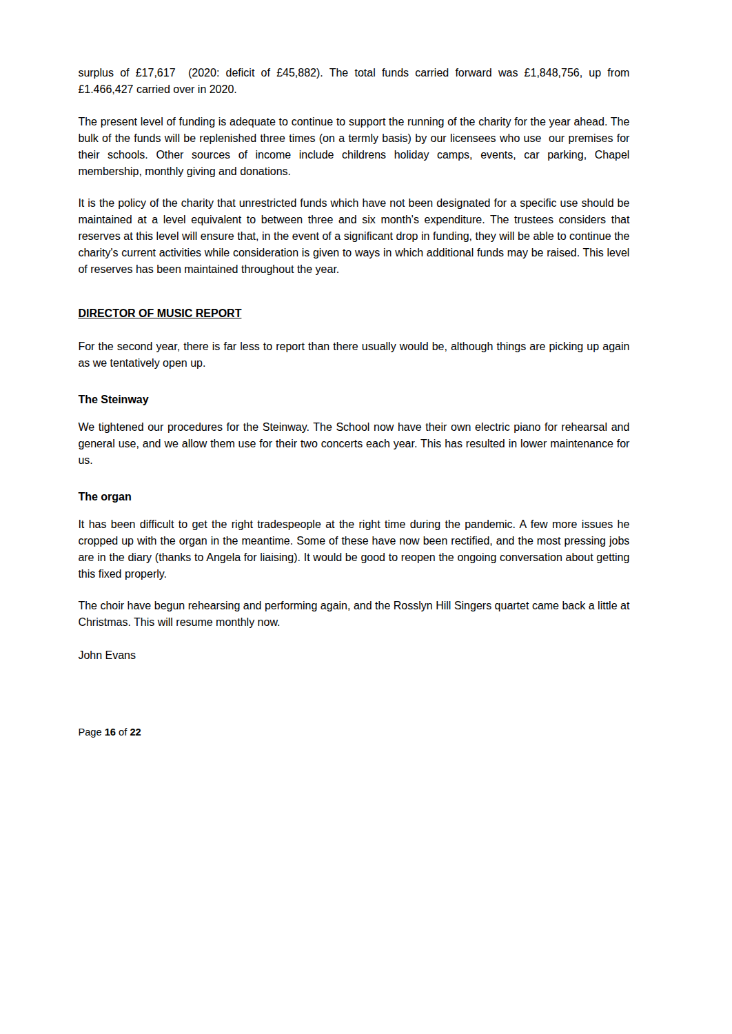surplus of £17,617 (2020: deficit of £45,882). The total funds carried forward was £1,848,756, up from £1.466,427 carried over in 2020.
The present level of funding is adequate to continue to support the running of the charity for the year ahead. The bulk of the funds will be replenished three times (on a termly basis) by our licensees who use our premises for their schools. Other sources of income include childrens holiday camps, events, car parking, Chapel membership, monthly giving and donations.
It is the policy of the charity that unrestricted funds which have not been designated for a specific use should be maintained at a level equivalent to between three and six month's expenditure. The trustees considers that reserves at this level will ensure that, in the event of a significant drop in funding, they will be able to continue the charity's current activities while consideration is given to ways in which additional funds may be raised. This level of reserves has been maintained throughout the year.
DIRECTOR OF MUSIC REPORT
For the second year, there is far less to report than there usually would be, although things are picking up again as we tentatively open up.
The Steinway
We tightened our procedures for the Steinway. The School now have their own electric piano for rehearsal and general use, and we allow them use for their two concerts each year. This has resulted in lower maintenance for us.
The organ
It has been difficult to get the right tradespeople at the right time during the pandemic. A few more issues he cropped up with the organ in the meantime. Some of these have now been rectified, and the most pressing jobs are in the diary (thanks to Angela for liaising). It would be good to reopen the ongoing conversation about getting this fixed properly.
The choir have begun rehearsing and performing again, and the Rosslyn Hill Singers quartet came back a little at Christmas. This will resume monthly now.
John Evans
Page 16 of 22